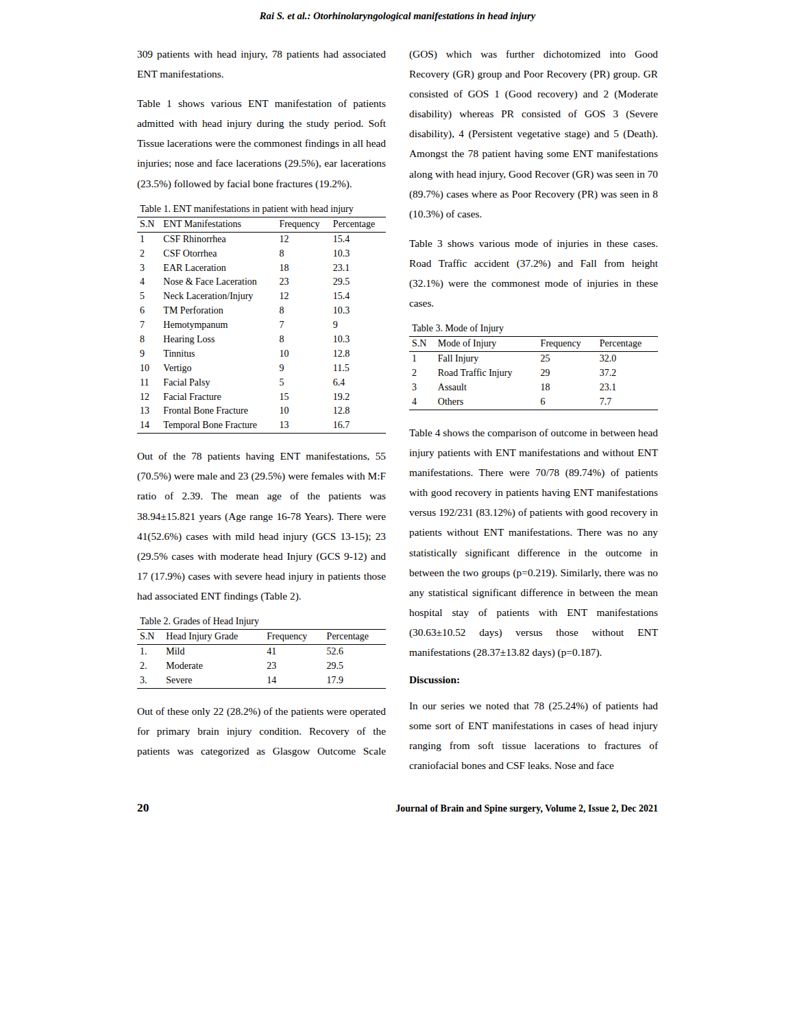Rai S. et al.: Otorhinolaryngological manifestations in head injury
309 patients with head injury, 78 patients had associated ENT manifestations.
Table 1 shows various ENT manifestation of patients admitted with head injury during the study period. Soft Tissue lacerations were the commonest findings in all head injuries; nose and face lacerations (29.5%), ear lacerations (23.5%) followed by facial bone fractures (19.2%).
Table 1. ENT manifestations in patient with head injury
| S.N | ENT Manifestations | Frequency | Percentage |
| --- | --- | --- | --- |
| 1 | CSF Rhinorrhea | 12 | 15.4 |
| 2 | CSF Otorrhea | 8 | 10.3 |
| 3 | EAR Laceration | 18 | 23.1 |
| 4 | Nose & Face Laceration | 23 | 29.5 |
| 5 | Neck Laceration/Injury | 12 | 15.4 |
| 6 | TM Perforation | 8 | 10.3 |
| 7 | Hemotympanum | 7 | 9 |
| 8 | Hearing Loss | 8 | 10.3 |
| 9 | Tinnitus | 10 | 12.8 |
| 10 | Vertigo | 9 | 11.5 |
| 11 | Facial Palsy | 5 | 6.4 |
| 12 | Facial Fracture | 15 | 19.2 |
| 13 | Frontal Bone Fracture | 10 | 12.8 |
| 14 | Temporal Bone Fracture | 13 | 16.7 |
Out of the 78 patients having ENT manifestations, 55 (70.5%) were male and 23 (29.5%) were females with M:F ratio of 2.39. The mean age of the patients was 38.94±15.821 years (Age range 16-78 Years). There were 41(52.6%) cases with mild head injury (GCS 13-15); 23 (29.5% cases with moderate head Injury (GCS 9-12) and 17 (17.9%) cases with severe head injury in patients those had associated ENT findings (Table 2).
Table 2. Grades of Head Injury
| S.N | Head Injury Grade | Frequency | Percentage |
| --- | --- | --- | --- |
| 1. | Mild | 41 | 52.6 |
| 2. | Moderate | 23 | 29.5 |
| 3. | Severe | 14 | 17.9 |
Out of these only 22 (28.2%) of the patients were operated for primary brain injury condition. Recovery of the patients was categorized as Glasgow Outcome Scale (GOS) which was further dichotomized into Good Recovery (GR) group and Poor Recovery (PR) group. GR consisted of GOS 1 (Good recovery) and 2 (Moderate disability) whereas PR consisted of GOS 3 (Severe disability), 4 (Persistent vegetative stage) and 5 (Death). Amongst the 78 patient having some ENT manifestations along with head injury, Good Recover (GR) was seen in 70 (89.7%) cases where as Poor Recovery (PR) was seen in 8 (10.3%) of cases.
Table 3 shows various mode of injuries in these cases. Road Traffic accident (37.2%) and Fall from height (32.1%) were the commonest mode of injuries in these cases.
Table 3. Mode of Injury
| S.N | Mode of Injury | Frequency | Percentage |
| --- | --- | --- | --- |
| 1 | Fall Injury | 25 | 32.0 |
| 2 | Road Traffic Injury | 29 | 37.2 |
| 3 | Assault | 18 | 23.1 |
| 4 | Others | 6 | 7.7 |
Table 4 shows the comparison of outcome in between head injury patients with ENT manifestations and without ENT manifestations. There were 70/78 (89.74%) of patients with good recovery in patients having ENT manifestations versus 192/231 (83.12%) of patients with good recovery in patients without ENT manifestations. There was no any statistically significant difference in the outcome in between the two groups (p=0.219). Similarly, there was no any statistical significant difference in between the mean hospital stay of patients with ENT manifestations (30.63±10.52 days) versus those without ENT manifestations (28.37±13.82 days) (p=0.187).
Discussion:
In our series we noted that 78 (25.24%) of patients had some sort of ENT manifestations in cases of head injury ranging from soft tissue lacerations to fractures of craniofacial bones and CSF leaks. Nose and face
20
Journal of Brain and Spine surgery, Volume 2, Issue 2, Dec 2021